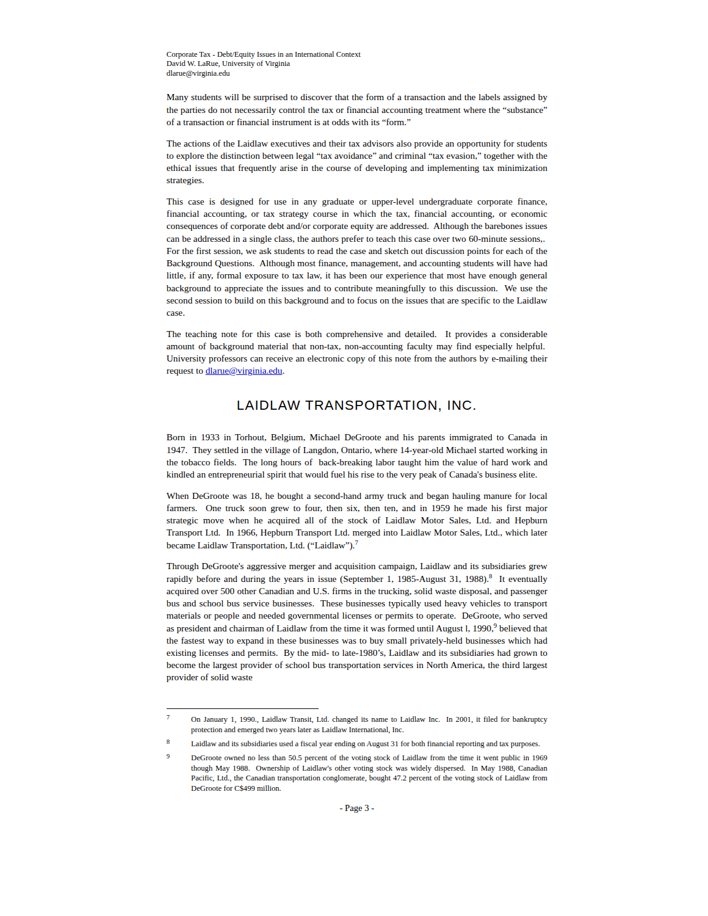Corporate Tax - Debt/Equity Issues in an International Context
David W. LaRue, University of Virginia
dlarue@virginia.edu
Many students will be surprised to discover that the form of a transaction and the labels assigned by the parties do not necessarily control the tax or financial accounting treatment where the “substance” of a transaction or financial instrument is at odds with its “form.”
The actions of the Laidlaw executives and their tax advisors also provide an opportunity for students to explore the distinction between legal “tax avoidance” and criminal “tax evasion,” together with the ethical issues that frequently arise in the course of developing and implementing tax minimization strategies.
This case is designed for use in any graduate or upper-level undergraduate corporate finance, financial accounting, or tax strategy course in which the tax, financial accounting, or economic consequences of corporate debt and/or corporate equity are addressed. Although the barebones issues can be addressed in a single class, the authors prefer to teach this case over two 60-minute sessions,. For the first session, we ask students to read the case and sketch out discussion points for each of the Background Questions. Although most finance, management, and accounting students will have had little, if any, formal exposure to tax law, it has been our experience that most have enough general background to appreciate the issues and to contribute meaningfully to this discussion. We use the second session to build on this background and to focus on the issues that are specific to the Laidlaw case.
The teaching note for this case is both comprehensive and detailed. It provides a considerable amount of background material that non-tax, non-accounting faculty may find especially helpful. University professors can receive an electronic copy of this note from the authors by e-mailing their request to dlarue@virginia.edu.
LAIDLAW TRANSPORTATION, INC.
Born in 1933 in Torhout, Belgium, Michael DeGroote and his parents immigrated to Canada in 1947. They settled in the village of Langdon, Ontario, where 14-year-old Michael started working in the tobacco fields. The long hours of back-breaking labor taught him the value of hard work and kindled an entrepreneurial spirit that would fuel his rise to the very peak of Canada's business elite.
When DeGroote was 18, he bought a second-hand army truck and began hauling manure for local farmers. One truck soon grew to four, then six, then ten, and in 1959 he made his first major strategic move when he acquired all of the stock of Laidlaw Motor Sales, Ltd. and Hepburn Transport Ltd. In 1966, Hepburn Transport Ltd. merged into Laidlaw Motor Sales, Ltd., which later became Laidlaw Transportation, Ltd. (“Laidlaw”).7
Through DeGroote's aggressive merger and acquisition campaign, Laidlaw and its subsidiaries grew rapidly before and during the years in issue (September 1, 1985-August 31, 1988).8 It eventually acquired over 500 other Canadian and U.S. firms in the trucking, solid waste disposal, and passenger bus and school bus service businesses. These businesses typically used heavy vehicles to transport materials or people and needed governmental licenses or permits to operate. DeGroote, who served as president and chairman of Laidlaw from the time it was formed until August l, 1990,9 believed that the fastest way to expand in these businesses was to buy small privately-held businesses which had existing licenses and permits. By the mid- to late-1980’s, Laidlaw and its subsidiaries had grown to become the largest provider of school bus transportation services in North America, the third largest provider of solid waste
7 On January 1, 1990., Laidlaw Transit, Ltd. changed its name to Laidlaw Inc. In 2001, it filed for bankruptcy protection and emerged two years later as Laidlaw International, Inc.
8 Laidlaw and its subsidiaries used a fiscal year ending on August 31 for both financial reporting and tax purposes.
9 DeGroote owned no less than 50.5 percent of the voting stock of Laidlaw from the time it went public in 1969 though May 1988. Ownership of Laidlaw's other voting stock was widely dispersed. In May 1988, Canadian Pacific, Ltd., the Canadian transportation conglomerate, bought 47.2 percent of the voting stock of Laidlaw from DeGroote for C$499 million.
- Page 3 -